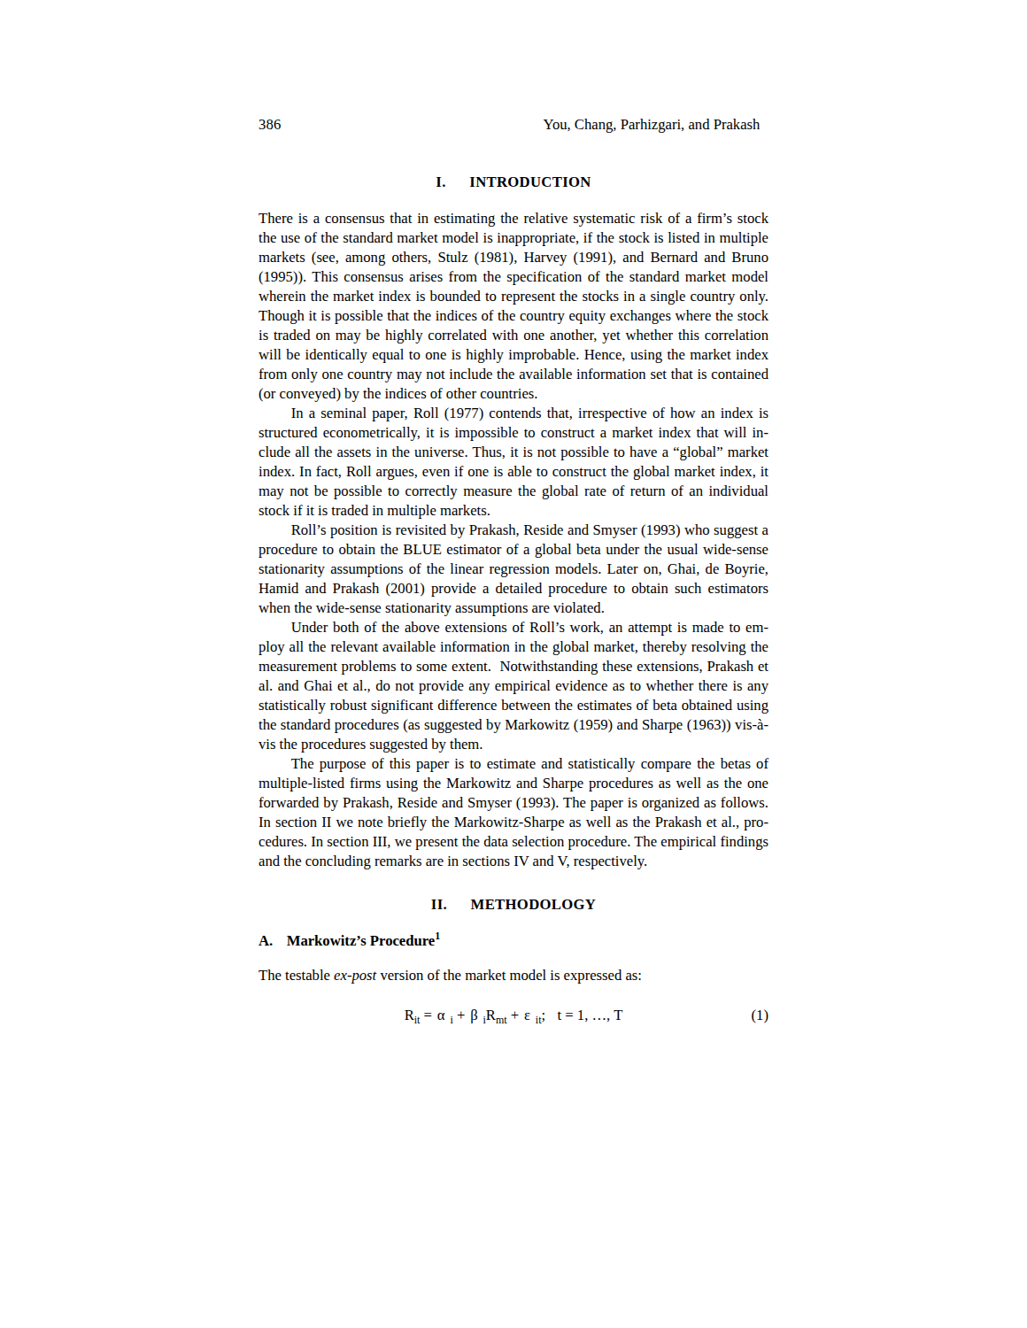386 You, Chang, Parhizgari, and Prakash
I. INTRODUCTION
There is a consensus that in estimating the relative systematic risk of a firm’s stock the use of the standard market model is inappropriate, if the stock is listed in multiple markets (see, among others, Stulz (1981), Harvey (1991), and Bernard and Bruno (1995)). This consensus arises from the specification of the standard market model wherein the market index is bounded to represent the stocks in a single country only. Though it is possible that the indices of the country equity exchanges where the stock is traded on may be highly correlated with one another, yet whether this correlation will be identically equal to one is highly improbable. Hence, using the market index from only one country may not include the available information set that is contained (or conveyed) by the indices of other countries.
In a seminal paper, Roll (1977) contends that, irrespective of how an index is structured econometrically, it is impossible to construct a market index that will include all the assets in the universe. Thus, it is not possible to have a “global” market index. In fact, Roll argues, even if one is able to construct the global market index, it may not be possible to correctly measure the global rate of return of an individual stock if it is traded in multiple markets.
Roll’s position is revisited by Prakash, Reside and Smyser (1993) who suggest a procedure to obtain the BLUE estimator of a global beta under the usual wide-sense stationarity assumptions of the linear regression models. Later on, Ghai, de Boyrie, Hamid and Prakash (2001) provide a detailed procedure to obtain such estimators when the wide-sense stationarity assumptions are violated.
Under both of the above extensions of Roll’s work, an attempt is made to employ all the relevant available information in the global market, thereby resolving the measurement problems to some extent. Notwithstanding these extensions, Prakash et al. and Ghai et al., do not provide any empirical evidence as to whether there is any statistically robust significant difference between the estimates of beta obtained using the standard procedures (as suggested by Markowitz (1959) and Sharpe (1963)) vis-à-vis the procedures suggested by them.
The purpose of this paper is to estimate and statistically compare the betas of multiple-listed firms using the Markowitz and Sharpe procedures as well as the one forwarded by Prakash, Reside and Smyser (1993). The paper is organized as follows. In section II we note briefly the Markowitz-Sharpe as well as the Prakash et al., procedures. In section III, we present the data selection procedure. The empirical findings and the concluding remarks are in sections IV and V, respectively.
II. METHODOLOGY
A. Markowitz’s Procedure1
The testable ex-post version of the market model is expressed as:
Rit = αi + βiRmt + εit; t = 1, …, T (1)